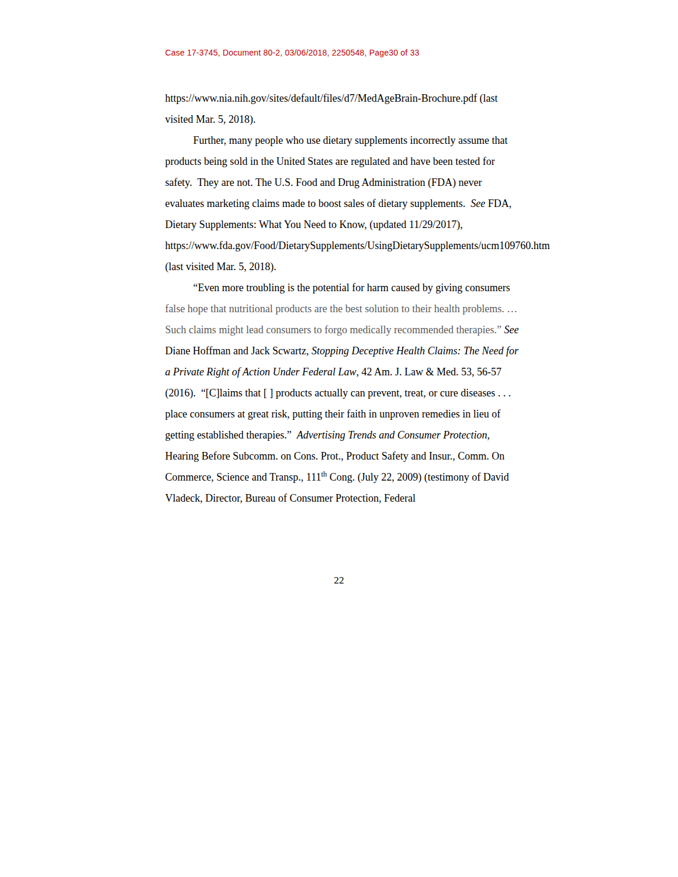Case 17-3745, Document 80-2, 03/06/2018, 2250548, Page30 of 33
https://www.nia.nih.gov/sites/default/files/d7/MedAgeBrain-Brochure.pdf (last visited Mar. 5, 2018).
Further, many people who use dietary supplements incorrectly assume that products being sold in the United States are regulated and have been tested for safety. They are not. The U.S. Food and Drug Administration (FDA) never evaluates marketing claims made to boost sales of dietary supplements. See FDA, Dietary Supplements: What You Need to Know, (updated 11/29/2017), https://www.fda.gov/Food/DietarySupplements/UsingDietarySupplements/ucm109760.htm (last visited Mar. 5, 2018).
“Even more troubling is the potential for harm caused by giving consumers false hope that nutritional products are the best solution to their health problems. … Such claims might lead consumers to forgo medically recommended therapies.” See Diane Hoffman and Jack Scwartz, Stopping Deceptive Health Claims: The Need for a Private Right of Action Under Federal Law, 42 Am. J. Law & Med. 53, 56-57 (2016). “[C]laims that [ ] products actually can prevent, treat, or cure diseases . . . place consumers at great risk, putting their faith in unproven remedies in lieu of getting established therapies.” Advertising Trends and Consumer Protection, Hearing Before Subcomm. on Cons. Prot., Product Safety and Insur., Comm. On Commerce, Science and Transp., 111th Cong. (July 22, 2009) (testimony of David Vladeck, Director, Bureau of Consumer Protection, Federal
22